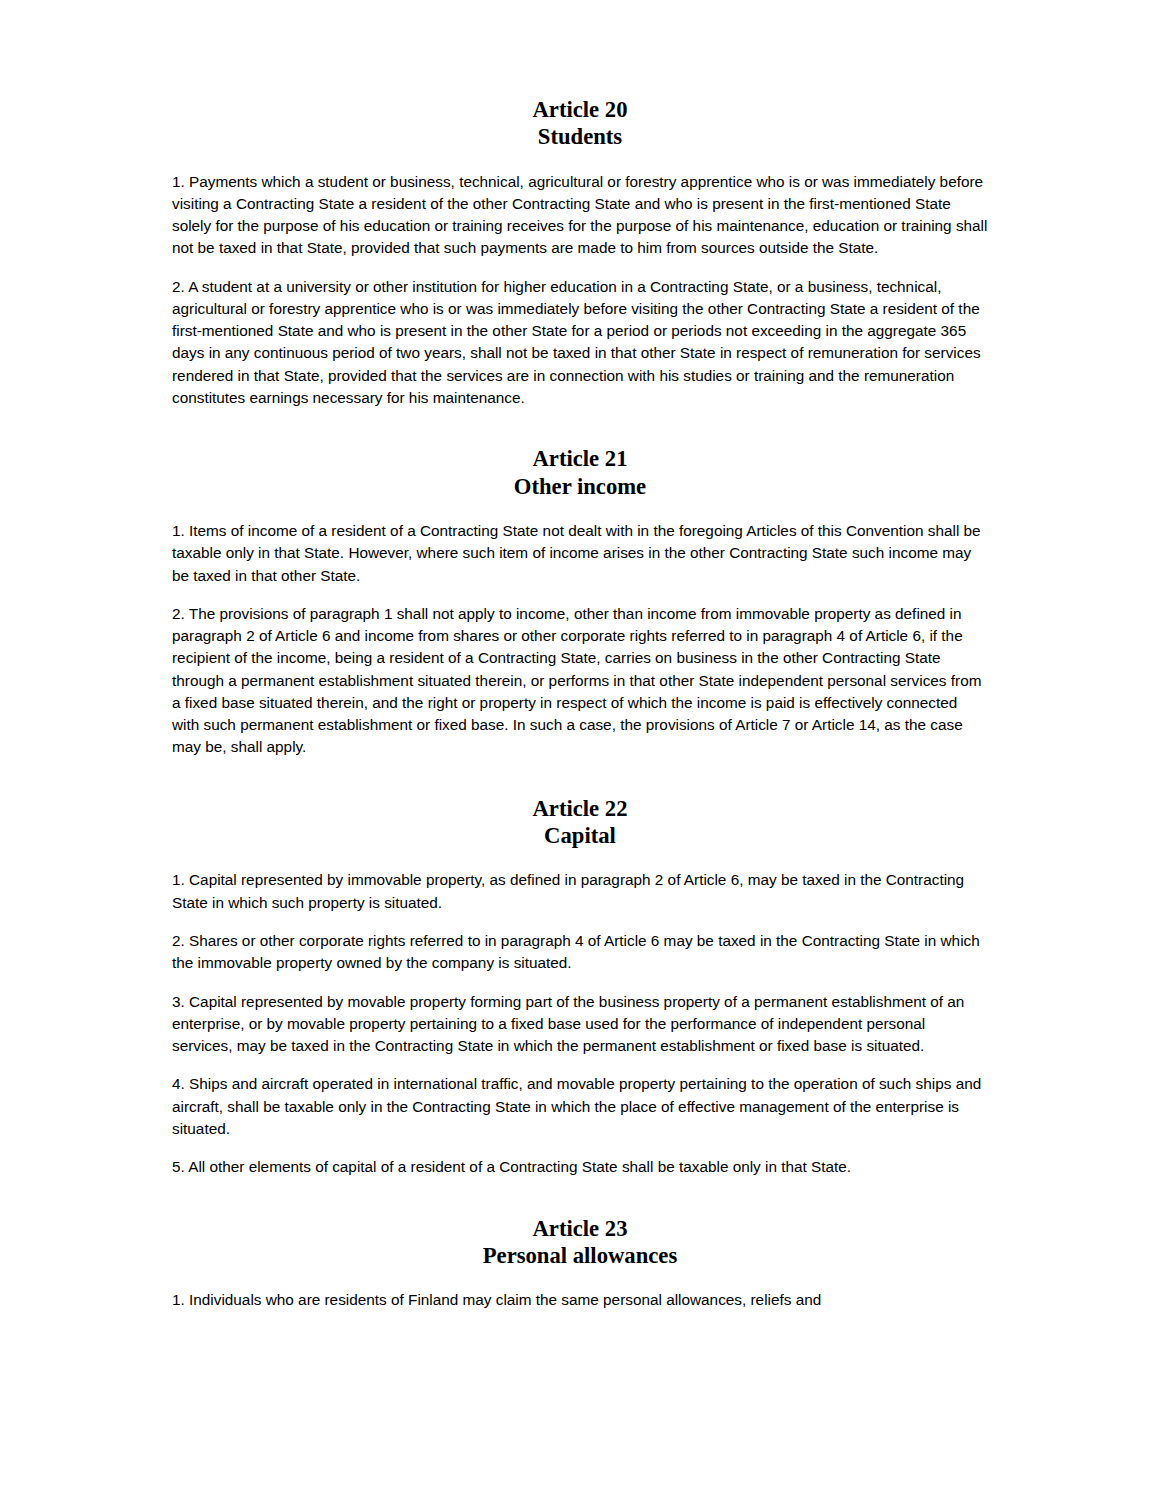Article 20 Students
1. Payments which a student or business, technical, agricultural or forestry apprentice who is or was immediately before visiting a Contracting State a resident of the other Contracting State and who is present in the first-mentioned State solely for the purpose of his education or training receives for the purpose of his maintenance, education or training shall not be taxed in that State, provided that such payments are made to him from sources outside the State.
2. A student at a university or other institution for higher education in a Contracting State, or a business, technical, agricultural or forestry apprentice who is or was immediately before visiting the other Contracting State a resident of the first-mentioned State and who is present in the other State for a period or periods not exceeding in the aggregate 365 days in any continuous period of two years, shall not be taxed in that other State in respect of remuneration for services rendered in that State, provided that the services are in connection with his studies or training and the remuneration constitutes earnings necessary for his maintenance.
Article 21 Other income
1. Items of income of a resident of a Contracting State not dealt with in the foregoing Articles of this Convention shall be taxable only in that State. However, where such item of income arises in the other Contracting State such income may be taxed in that other State.
2. The provisions of paragraph 1 shall not apply to income, other than income from immovable property as defined in paragraph 2 of Article 6 and income from shares or other corporate rights referred to in paragraph 4 of Article 6, if the recipient of the income, being a resident of a Contracting State, carries on business in the other Contracting State through a permanent establishment situated therein, or performs in that other State independent personal services from a fixed base situated therein, and the right or property in respect of which the income is paid is effectively connected with such permanent establishment or fixed base. In such a case, the provisions of Article 7 or Article 14, as the case may be, shall apply.
Article 22 Capital
1. Capital represented by immovable property, as defined in paragraph 2 of Article 6, may be taxed in the Contracting State in which such property is situated.
2. Shares or other corporate rights referred to in paragraph 4 of Article 6 may be taxed in the Contracting State in which the immovable property owned by the company is situated.
3. Capital represented by movable property forming part of the business property of a permanent establishment of an enterprise, or by movable property pertaining to a fixed base used for the performance of independent personal services, may be taxed in the Contracting State in which the permanent establishment or fixed base is situated.
4. Ships and aircraft operated in international traffic, and movable property pertaining to the operation of such ships and aircraft, shall be taxable only in the Contracting State in which the place of effective management of the enterprise is situated.
5. All other elements of capital of a resident of a Contracting State shall be taxable only in that State.
Article 23 Personal allowances
1. Individuals who are residents of Finland may claim the same personal allowances, reliefs and